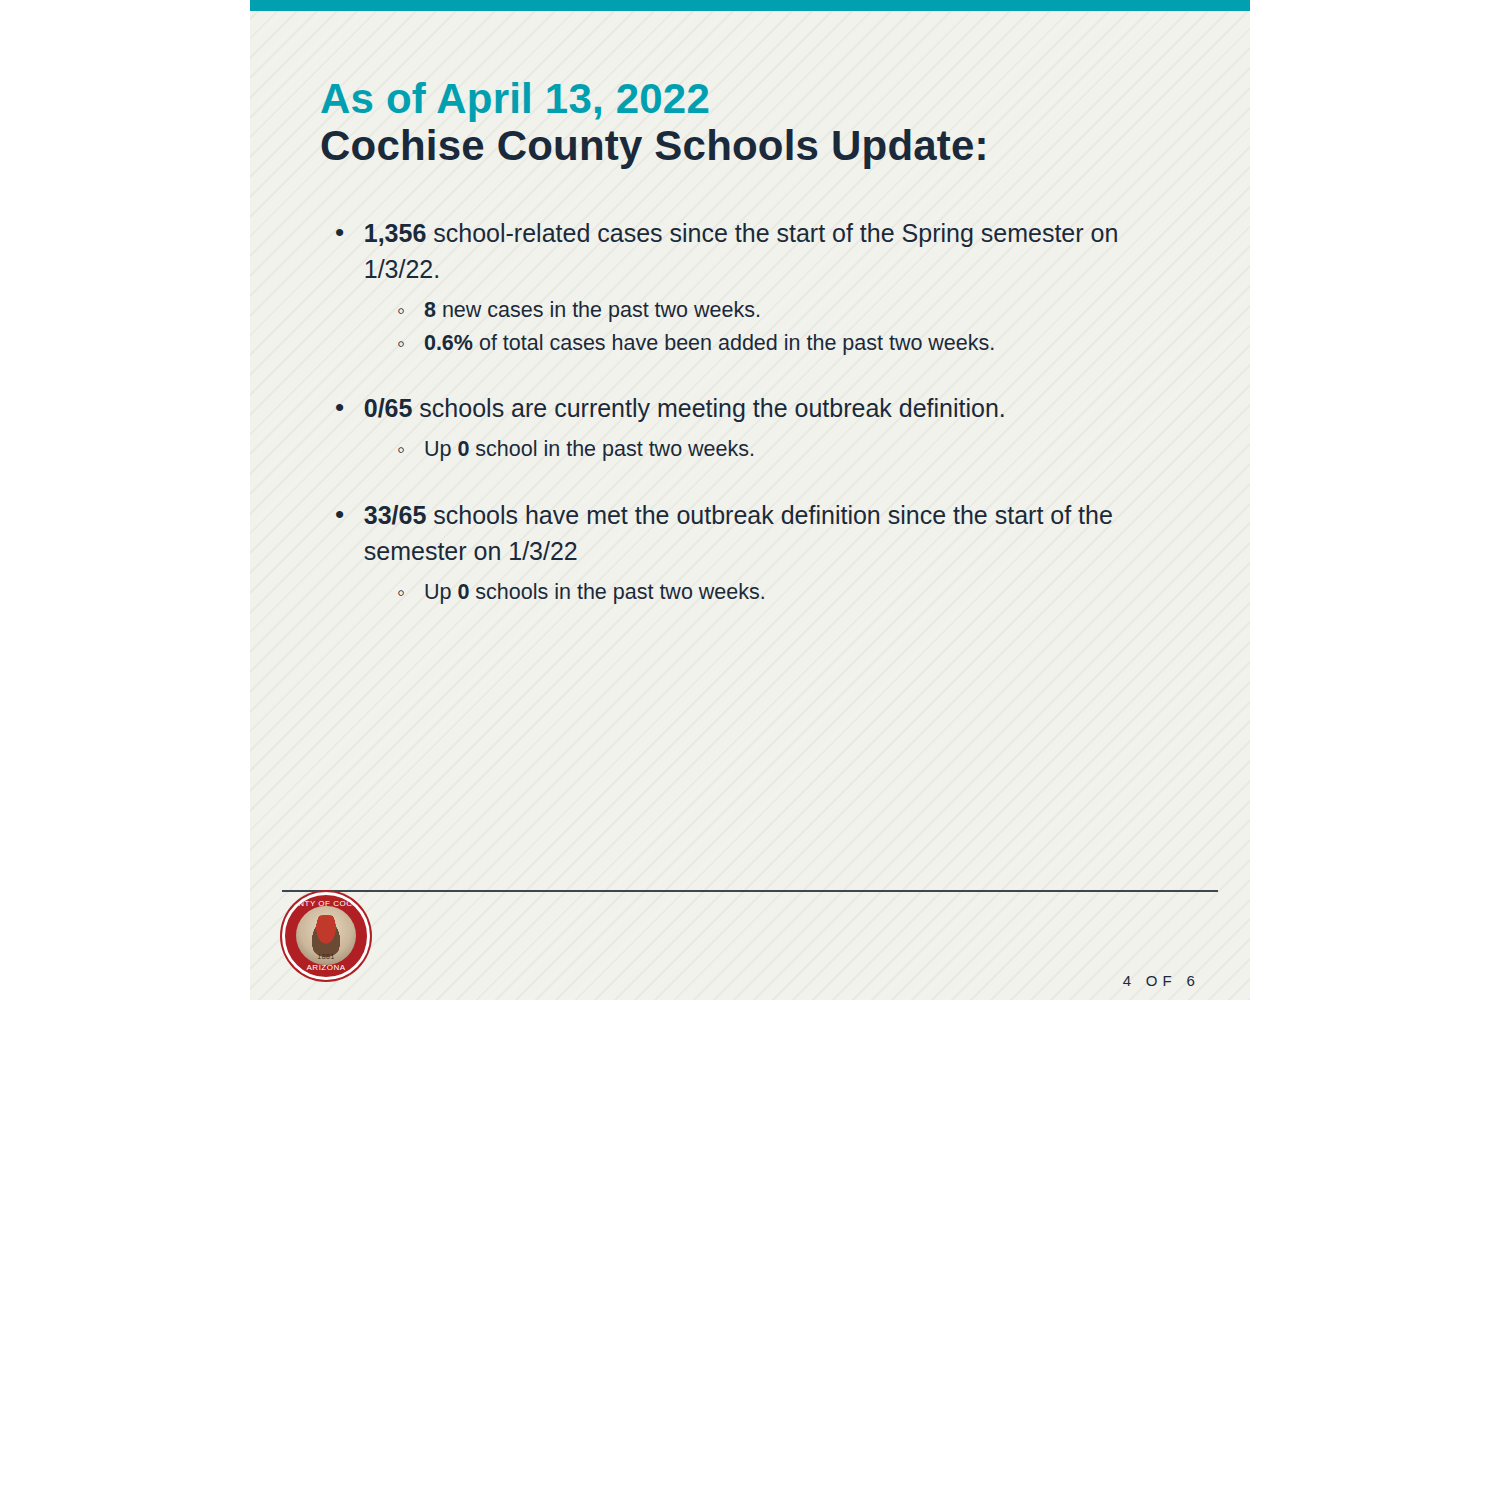As of April 13, 2022 Cochise County Schools Update:
1,356 school-related cases since the start of the Spring semester on 1/3/22.
8 new cases in the past two weeks.
0.6% of total cases have been added in the past two weeks.
0/65 schools are currently meeting the outbreak definition.
Up 0 school in the past two weeks.
33/65 schools have met the outbreak definition since the start of the semester on 1/3/22
Up 0 schools in the past two weeks.
COUNTY OF COCHISE ARIZONA
1881
4 OF 6